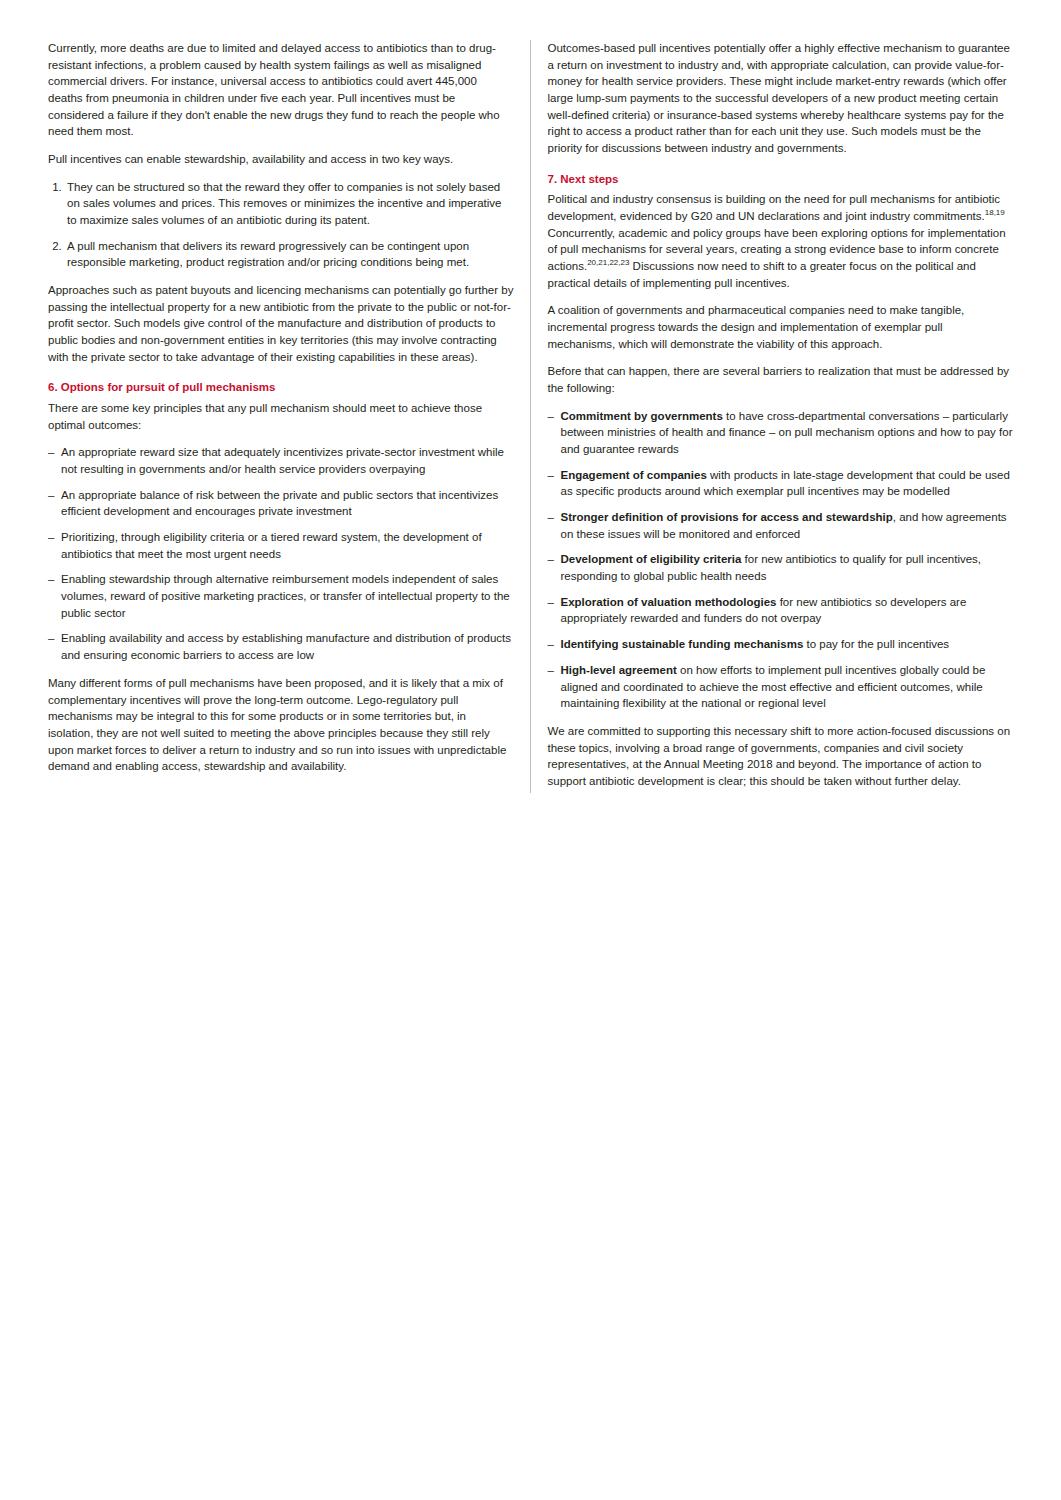Currently, more deaths are due to limited and delayed access to antibiotics than to drug-resistant infections, a problem caused by health system failings as well as misaligned commercial drivers. For instance, universal access to antibiotics could avert 445,000 deaths from pneumonia in children under five each year. Pull incentives must be considered a failure if they don't enable the new drugs they fund to reach the people who need them most.
Pull incentives can enable stewardship, availability and access in two key ways.
They can be structured so that the reward they offer to companies is not solely based on sales volumes and prices. This removes or minimizes the incentive and imperative to maximize sales volumes of an antibiotic during its patent.
A pull mechanism that delivers its reward progressively can be contingent upon responsible marketing, product registration and/or pricing conditions being met.
Approaches such as patent buyouts and licencing mechanisms can potentially go further by passing the intellectual property for a new antibiotic from the private to the public or not-for-profit sector. Such models give control of the manufacture and distribution of products to public bodies and non-government entities in key territories (this may involve contracting with the private sector to take advantage of their existing capabilities in these areas).
6. Options for pursuit of pull mechanisms
There are some key principles that any pull mechanism should meet to achieve those optimal outcomes:
An appropriate reward size that adequately incentivizes private-sector investment while not resulting in governments and/or health service providers overpaying
An appropriate balance of risk between the private and public sectors that incentivizes efficient development and encourages private investment
Prioritizing, through eligibility criteria or a tiered reward system, the development of antibiotics that meet the most urgent needs
Enabling stewardship through alternative reimbursement models independent of sales volumes, reward of positive marketing practices, or transfer of intellectual property to the public sector
Enabling availability and access by establishing manufacture and distribution of products and ensuring economic barriers to access are low
Many different forms of pull mechanisms have been proposed, and it is likely that a mix of complementary incentives will prove the long-term outcome. Lego-regulatory pull mechanisms may be integral to this for some products or in some territories but, in isolation, they are not well suited to meeting the above principles because they still rely upon market forces to deliver a return to industry and so run into issues with unpredictable demand and enabling access, stewardship and availability.
Outcomes-based pull incentives potentially offer a highly effective mechanism to guarantee a return on investment to industry and, with appropriate calculation, can provide value-for-money for health service providers. These might include market-entry rewards (which offer large lump-sum payments to the successful developers of a new product meeting certain well-defined criteria) or insurance-based systems whereby healthcare systems pay for the right to access a product rather than for each unit they use. Such models must be the priority for discussions between industry and governments.
7. Next steps
Political and industry consensus is building on the need for pull mechanisms for antibiotic development, evidenced by G20 and UN declarations and joint industry commitments.18,19 Concurrently, academic and policy groups have been exploring options for implementation of pull mechanisms for several years, creating a strong evidence base to inform concrete actions.20,21,22,23 Discussions now need to shift to a greater focus on the political and practical details of implementing pull incentives.
A coalition of governments and pharmaceutical companies need to make tangible, incremental progress towards the design and implementation of exemplar pull mechanisms, which will demonstrate the viability of this approach.
Before that can happen, there are several barriers to realization that must be addressed by the following:
Commitment by governments to have cross-departmental conversations – particularly between ministries of health and finance – on pull mechanism options and how to pay for and guarantee rewards
Engagement of companies with products in late-stage development that could be used as specific products around which exemplar pull incentives may be modelled
Stronger definition of provisions for access and stewardship, and how agreements on these issues will be monitored and enforced
Development of eligibility criteria for new antibiotics to qualify for pull incentives, responding to global public health needs
Exploration of valuation methodologies for new antibiotics so developers are appropriately rewarded and funders do not overpay
Identifying sustainable funding mechanisms to pay for the pull incentives
High-level agreement on how efforts to implement pull incentives globally could be aligned and coordinated to achieve the most effective and efficient outcomes, while maintaining flexibility at the national or regional level
We are committed to supporting this necessary shift to more action-focused discussions on these topics, involving a broad range of governments, companies and civil society representatives, at the Annual Meeting 2018 and beyond. The importance of action to support antibiotic development is clear; this should be taken without further delay.